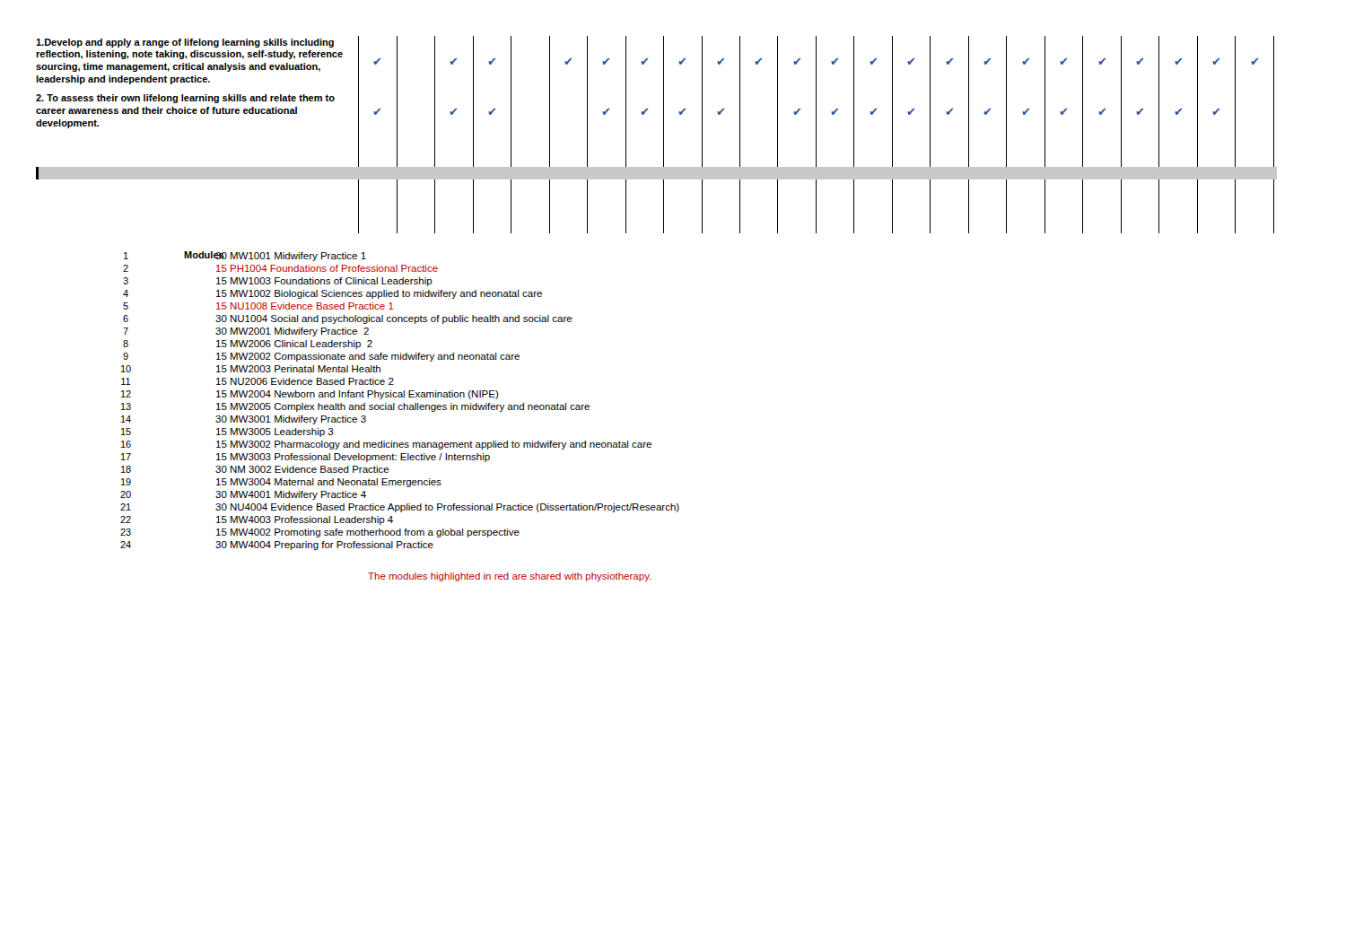| 1.Develop and apply a range of lifelong learning skills including reflection, listening, note taking, discussion, self-study, reference sourcing, time management, critical analysis and evaluation, leadership and independent practice. | | | | | | | | | | | | | | | | | | | | | | | | |
| 2. To assess their own lifelong learning skills and relate them to career awareness and their choice of future educational development. | | | | | | | | | | | | | | | | | | | | | | | | |
Modules
| 1 | 30 MW1001 Midwifery Practice 1 |
| 2 | 15 PH1004 Foundations of Professional Practice |
| 3 | 15 MW1003 Foundations of Clinical Leadership |
| 4 | 15 MW1002 Biological Sciences applied to midwifery and neonatal care |
| 5 | 15 NU1008 Evidence Based Practice 1 |
| 6 | 30 NU1004 Social and psychological concepts of public health and social care |
| 7 | 30 MW2001 Midwifery Practice 2 |
| 8 | 15 MW2006 Clinical Leadership 2 |
| 9 | 15 MW2002 Compassionate and safe midwifery and neonatal care |
| 10 | 15 MW2003 Perinatal Mental Health |
| 11 | 15 NU2006 Evidence Based Practice 2 |
| 12 | 15 MW2004 Newborn and Infant Physical Examination (NIPE) |
| 13 | 15 MW2005 Complex health and social challenges in midwifery and neonatal care |
| 14 | 30 MW3001 Midwifery Practice 3 |
| 15 | 15 MW3005 Leadership 3 |
| 16 | 15 MW3002 Pharmacology and medicines management applied to midwifery and neonatal care |
| 17 | 15 MW3003 Professional Development: Elective / Internship |
| 18 | 30 NM 3002 Evidence Based Practice |
| 19 | 15 MW3004 Maternal and Neonatal Emergencies |
| 20 | 30 MW4001 Midwifery Practice 4 |
| 21 | 30 NU4004 Evidence Based Practice Applied to Professional Practice (Dissertation/Project/Research) |
| 22 | 15 MW4003 Professional Leadership 4 |
| 23 | 15 MW4002 Promoting safe motherhood from a global perspective |
| 24 | 30 MW4004 Preparing for Professional Practice |
The modules highlighted in red are shared with physiotherapy.